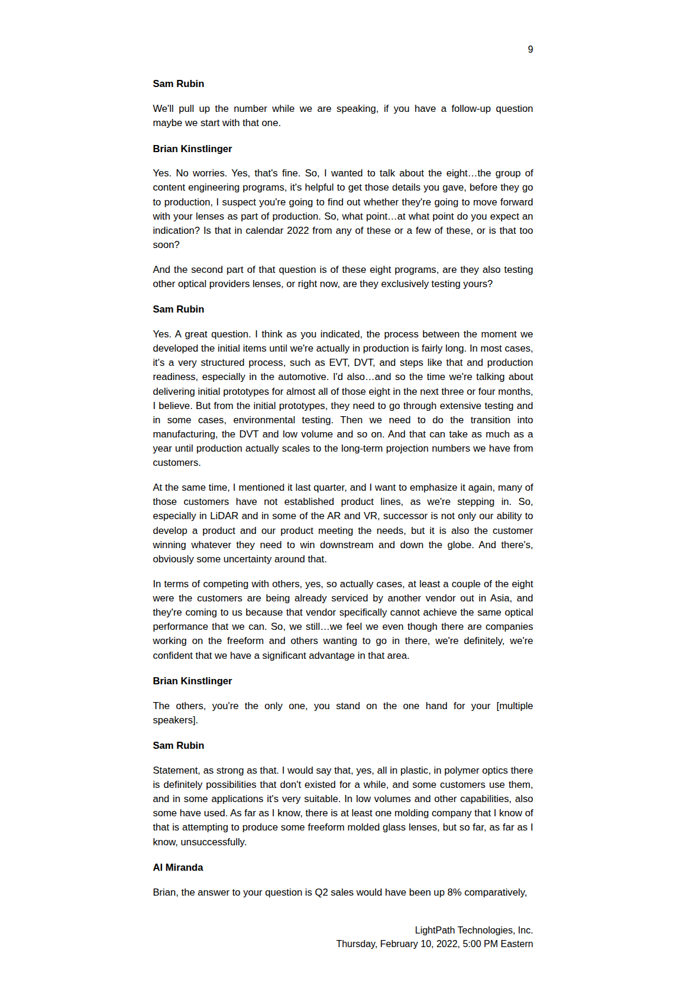9
Sam Rubin
We'll pull up the number while we are speaking, if you have a follow-up question maybe we start with that one.
Brian Kinstlinger
Yes. No worries. Yes, that's fine. So, I wanted to talk about the eight…the group of content engineering programs, it's helpful to get those details you gave, before they go to production, I suspect you're going to find out whether they're going to move forward with your lenses as part of production. So, what point…at what point do you expect an indication? Is that in calendar 2022 from any of these or a few of these, or is that too soon?
And the second part of that question is of these eight programs, are they also testing other optical providers lenses, or right now, are they exclusively testing yours?
Sam Rubin
Yes. A great question. I think as you indicated, the process between the moment we developed the initial items until we're actually in production is fairly long. In most cases, it's a very structured process, such as EVT, DVT, and steps like that and production readiness, especially in the automotive. I'd also…and so the time we're talking about delivering initial prototypes for almost all of those eight in the next three or four months, I believe. But from the initial prototypes, they need to go through extensive testing and in some cases, environmental testing. Then we need to do the transition into manufacturing, the DVT and low volume and so on. And that can take as much as a year until production actually scales to the long-term projection numbers we have from customers.
At the same time, I mentioned it last quarter, and I want to emphasize it again, many of those customers have not established product lines, as we're stepping in. So, especially in LiDAR and in some of the AR and VR, successor is not only our ability to develop a product and our product meeting the needs, but it is also the customer winning whatever they need to win downstream and down the globe. And there's, obviously some uncertainty around that.
In terms of competing with others, yes, so actually cases, at least a couple of the eight were the customers are being already serviced by another vendor out in Asia, and they're coming to us because that vendor specifically cannot achieve the same optical performance that we can. So, we still…we feel we even though there are companies working on the freeform and others wanting to go in there, we're definitely, we're confident that we have a significant advantage in that area.
Brian Kinstlinger
The others, you're the only one, you stand on the one hand for your [multiple speakers].
Sam Rubin
Statement, as strong as that. I would say that, yes, all in plastic, in polymer optics there is definitely possibilities that don't existed for a while, and some customers use them, and in some applications it's very suitable. In low volumes and other capabilities, also some have used. As far as I know, there is at least one molding company that I know of that is attempting to produce some freeform molded glass lenses, but so far, as far as I know, unsuccessfully.
Al Miranda
Brian, the answer to your question is Q2 sales would have been up 8% comparatively,
LightPath Technologies, Inc.
Thursday, February 10, 2022, 5:00 PM Eastern